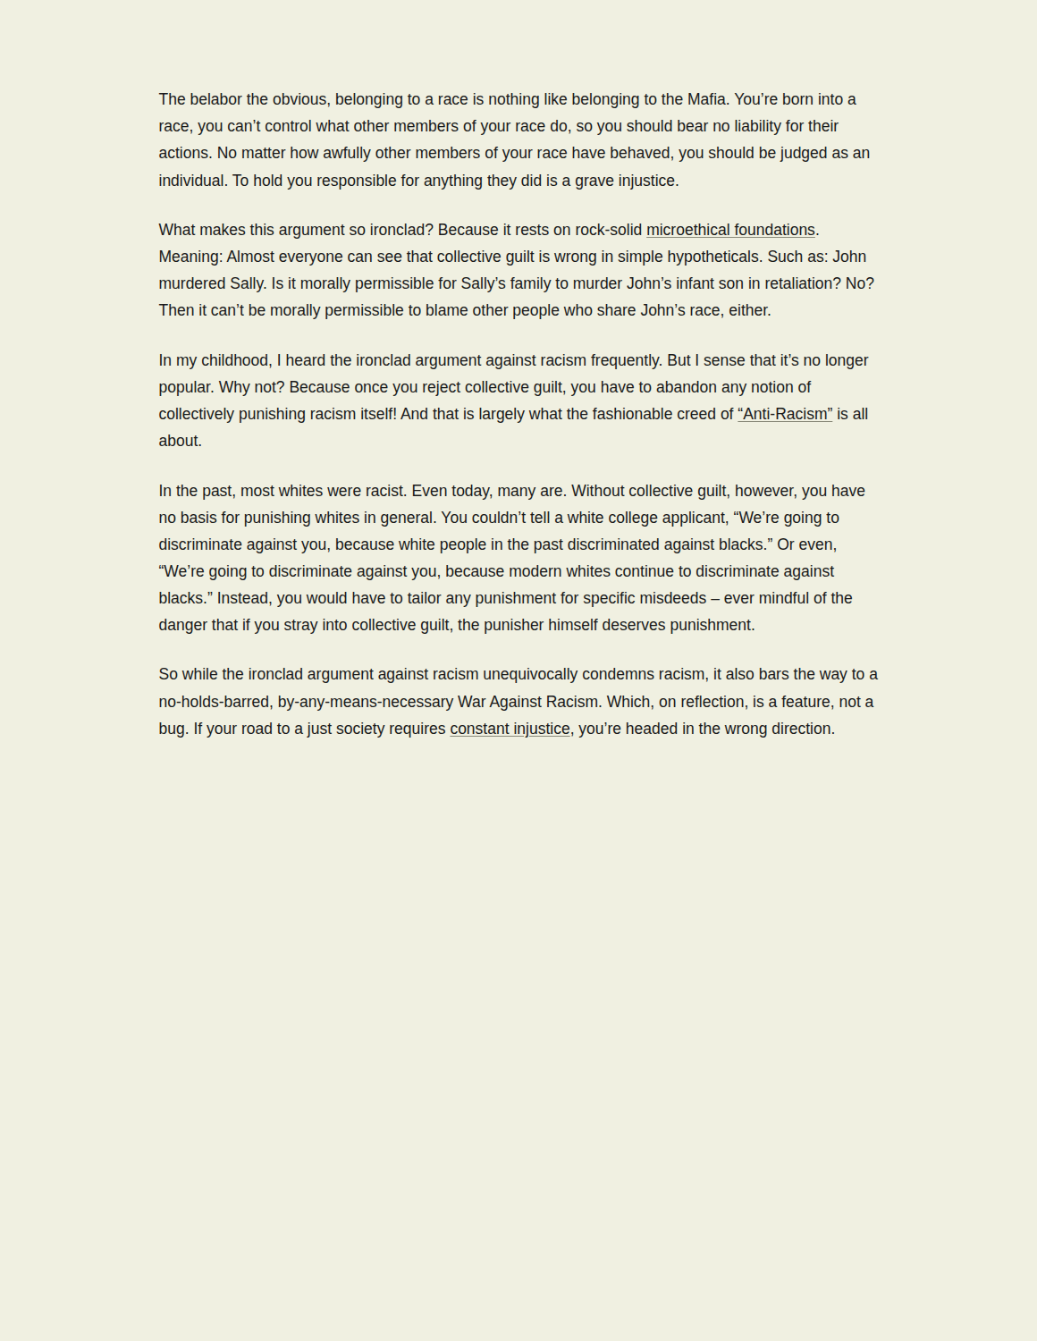The belabor the obvious, belonging to a race is nothing like belonging to the Mafia. You’re born into a race, you can’t control what other members of your race do, so you should bear no liability for their actions. No matter how awfully other members of your race have behaved, you should be judged as an individual. To hold you responsible for anything they did is a grave injustice.
What makes this argument so ironclad? Because it rests on rock-solid microethical foundations. Meaning: Almost everyone can see that collective guilt is wrong in simple hypotheticals. Such as: John murdered Sally. Is it morally permissible for Sally’s family to murder John’s infant son in retaliation? No? Then it can’t be morally permissible to blame other people who share John’s race, either.
In my childhood, I heard the ironclad argument against racism frequently. But I sense that it’s no longer popular. Why not? Because once you reject collective guilt, you have to abandon any notion of collectively punishing racism itself! And that is largely what the fashionable creed of “Anti-Racism” is all about.
In the past, most whites were racist. Even today, many are. Without collective guilt, however, you have no basis for punishing whites in general. You couldn’t tell a white college applicant, “We’re going to discriminate against you, because white people in the past discriminated against blacks.” Or even, “We’re going to discriminate against you, because modern whites continue to discriminate against blacks.” Instead, you would have to tailor any punishment for specific misdeeds – ever mindful of the danger that if you stray into collective guilt, the punisher himself deserves punishment.
So while the ironclad argument against racism unequivocally condemns racism, it also bars the way to a no-holds-barred, by-any-means-necessary War Against Racism. Which, on reflection, is a feature, not a bug. If your road to a just society requires constant injustice, you’re headed in the wrong direction.